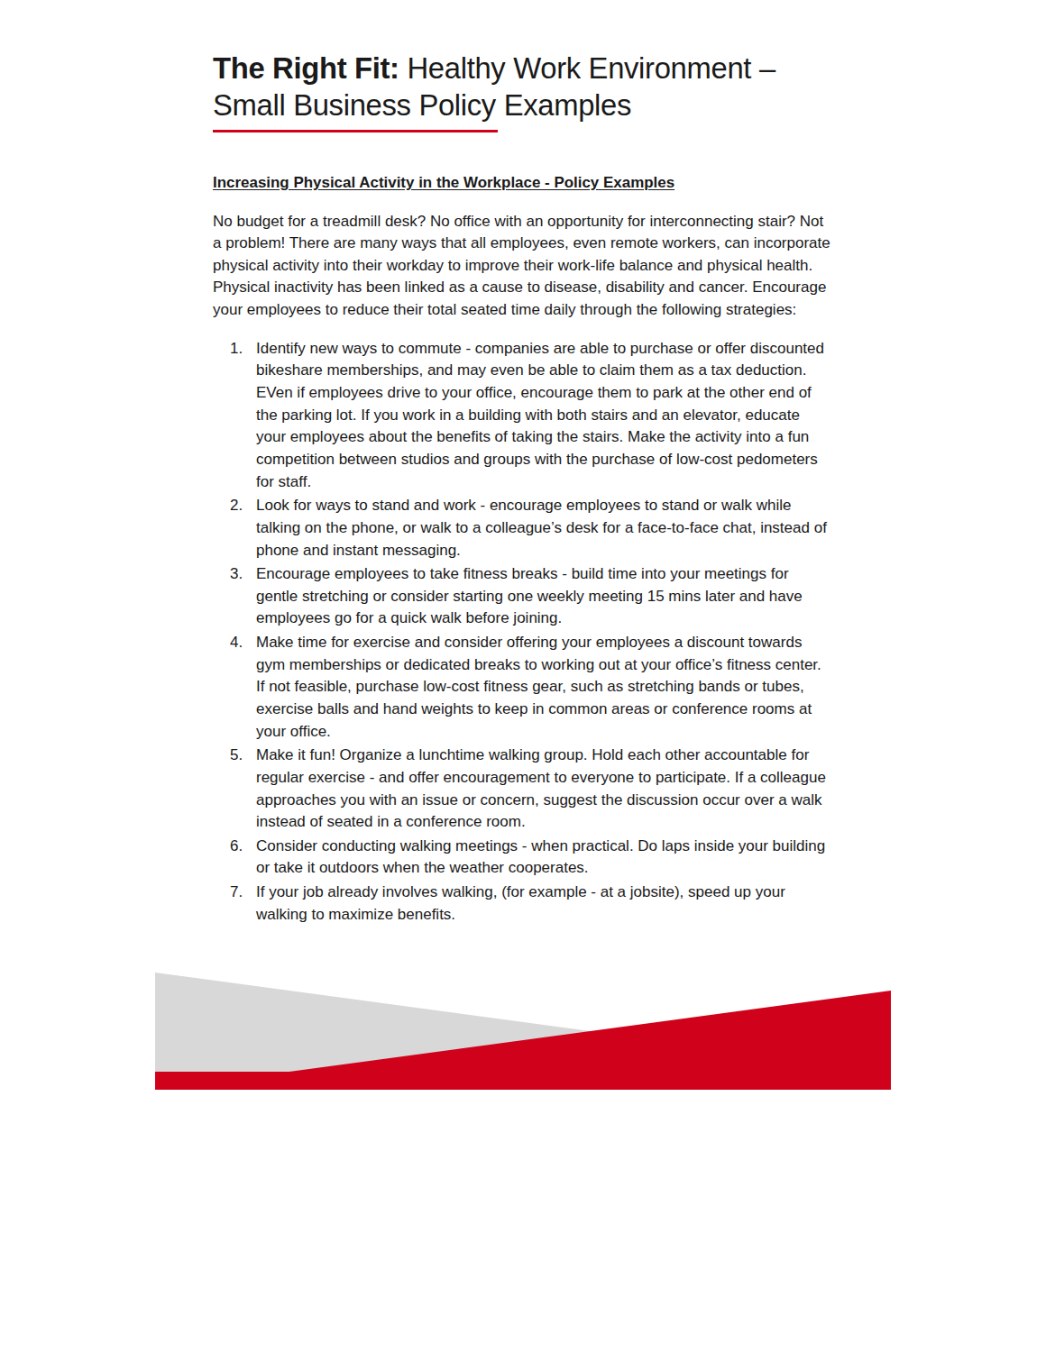The Right Fit: Healthy Work Environment – Small Business Policy Examples
Increasing Physical Activity in the Workplace - Policy Examples
No budget for a treadmill desk? No office with an opportunity for interconnecting stair? Not a problem! There are many ways that all employees, even remote workers, can incorporate physical activity into their workday to improve their work-life balance and physical health. Physical inactivity has been linked as a cause to disease, disability and cancer. Encourage your employees to reduce their total seated time daily through the following strategies:
Identify new ways to commute - companies are able to purchase or offer discounted bikeshare memberships, and may even be able to claim them as a tax deduction. EVen if employees drive to your office, encourage them to park at the other end of the parking lot. If you work in a building with both stairs and an elevator, educate your employees about the benefits of taking the stairs. Make the activity into a fun competition between studios and groups with the purchase of low-cost pedometers for staff.
Look for ways to stand and work - encourage employees to stand or walk while talking on the phone, or walk to a colleague’s desk for a face-to-face chat, instead of phone and instant messaging.
Encourage employees to take fitness breaks - build time into your meetings for gentle stretching or consider starting one weekly meeting 15 mins later and have employees go for a quick walk before joining.
Make time for exercise and consider offering your employees a discount towards gym memberships or dedicated breaks to working out at your office’s fitness center. If not feasible, purchase low-cost fitness gear, such as stretching bands or tubes, exercise balls and hand weights to keep in common areas or conference rooms at your office.
Make it fun! Organize a lunchtime walking group. Hold each other accountable for regular exercise - and offer encouragement to everyone to participate. If a colleague approaches you with an issue or concern, suggest the discussion occur over a walk instead of seated in a conference room.
Consider conducting walking meetings - when practical. Do laps inside your building or take it outdoors when the weather cooperates.
If your job already involves walking, (for example - at a jobsite), speed up your walking to maximize benefits.